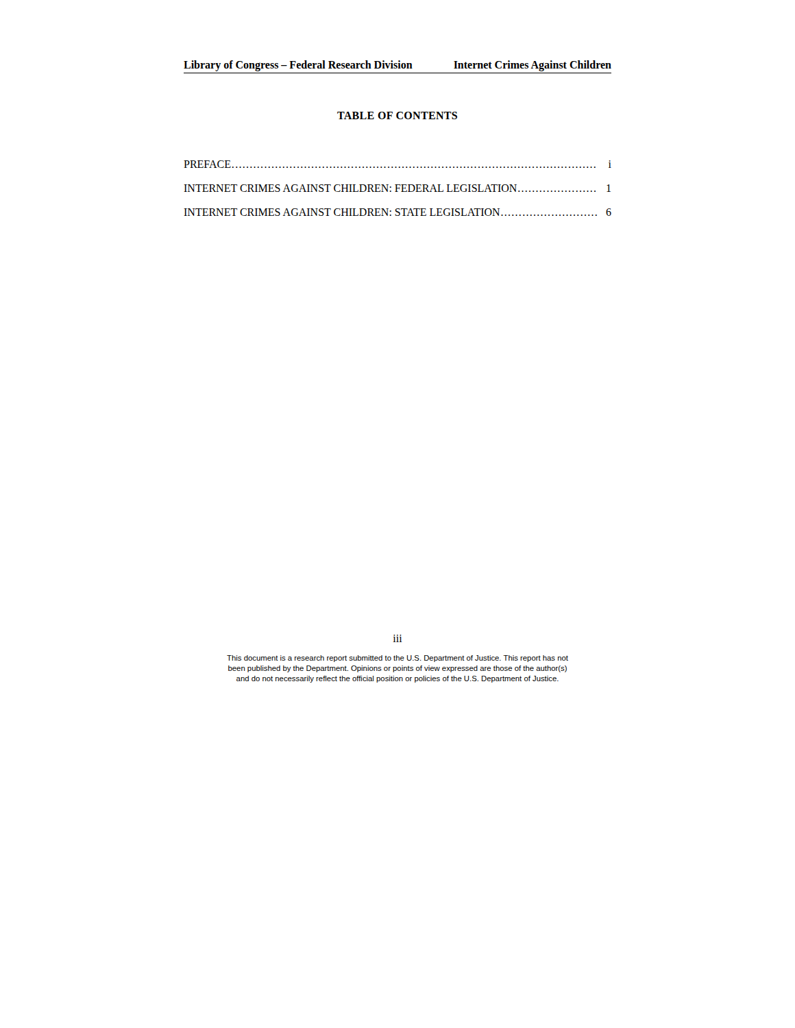Library of Congress – Federal Research Division
Internet Crimes Against Children
TABLE OF CONTENTS
PREFACE .................................................................................................................................. i
INTERNET CRIMES AGAINST CHILDREN: FEDERAL LEGISLATION .............................. 1
INTERNET CRIMES AGAINST CHILDREN: STATE LEGISLATION ................................... 6
iii
This document is a research report submitted to the U.S. Department of Justice. This report has not
been published by the Department. Opinions or points of view expressed are those of the author(s)
and do not necessarily reflect the official position or policies of the U.S. Department of Justice.